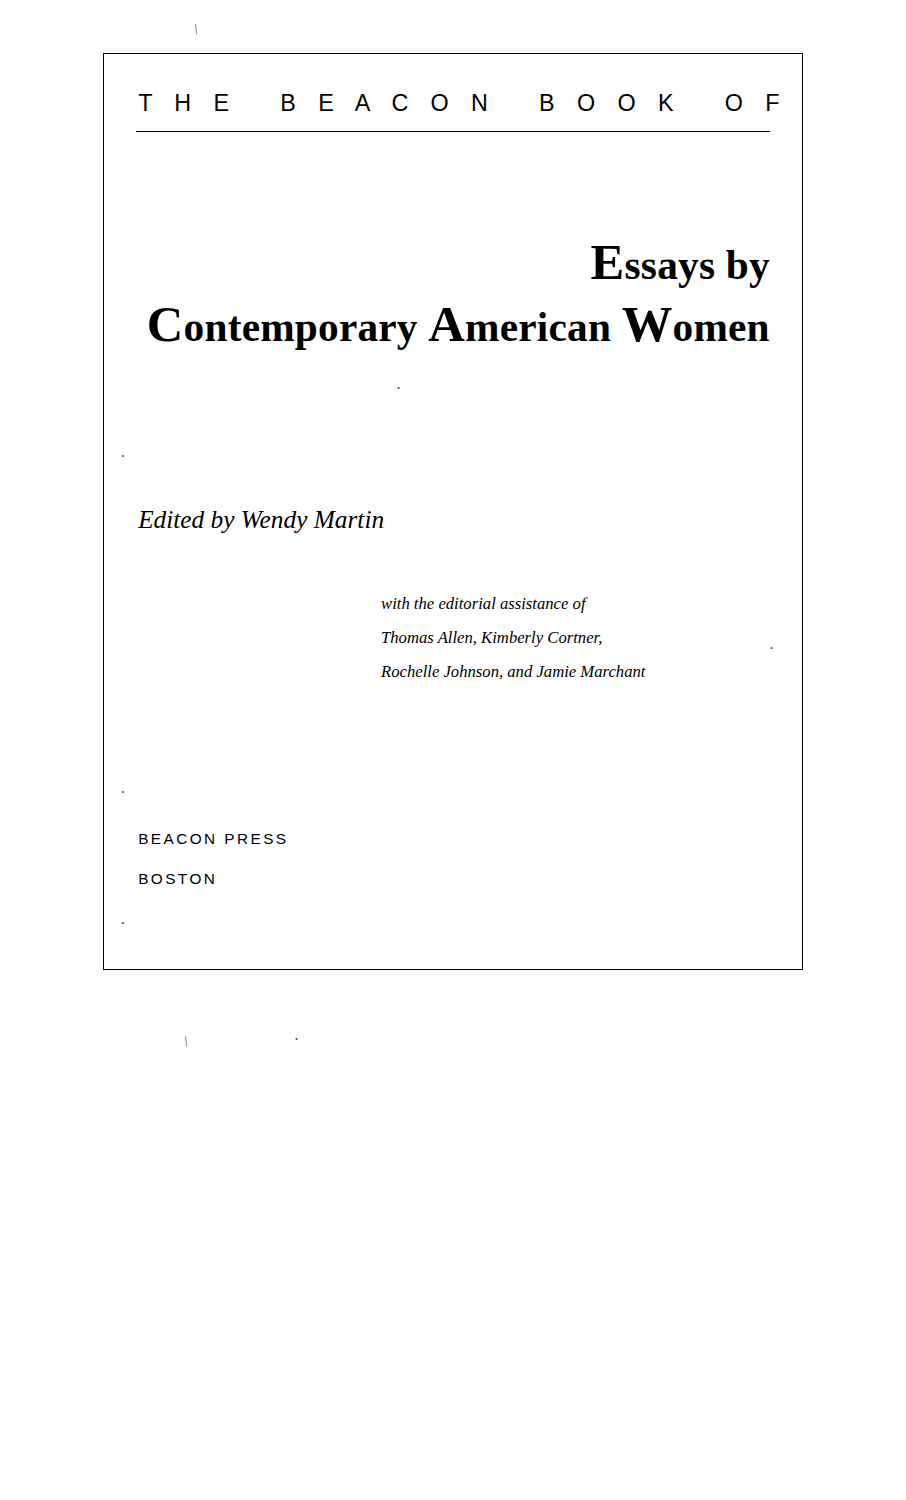\
T H E B E A C O N B O O K O F
Essays by
Contemporary American Women
Edited by Wendy Martin
with the editorial assistance of
Thomas Allen, Kimberly Cortner,
Rochelle Johnson, and Jamie Marchant
BEACON PRESS BOSTON
. . . . .
\
.